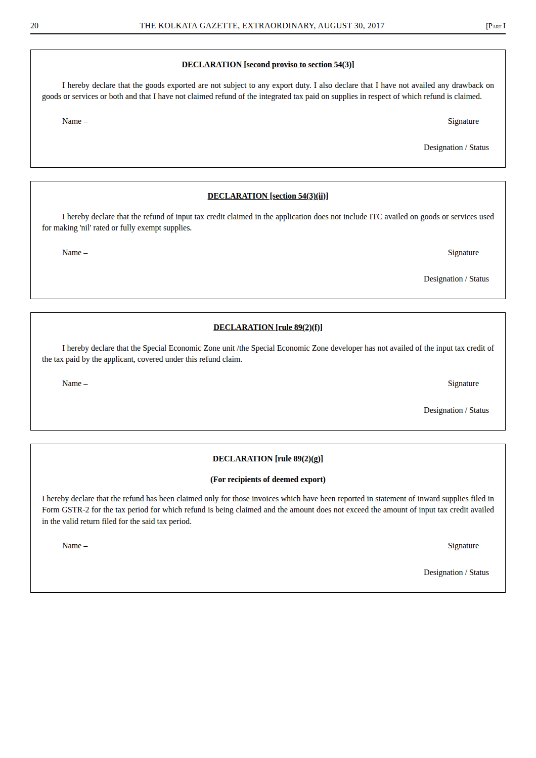20 THE KOLKATA GAZETTE, EXTRAORDINARY, AUGUST 30, 2017 [Part I
DECLARATION [second proviso to section 54(3)]
I hereby declare that the goods exported are not subject to any export duty. I also declare that I have not availed any drawback on goods or services or both and that I have not claimed refund of the integrated tax paid on supplies in respect of which refund is claimed.
Name – Signature
Designation / Status
DECLARATION [section 54(3)(ii)]
I hereby declare that the refund of input tax credit claimed in the application does not include ITC availed on goods or services used for making 'nil' rated or fully exempt supplies.
Name – Signature
Designation / Status
DECLARATION [rule 89(2)(f)]
I hereby declare that the Special Economic Zone unit /the Special Economic Zone developer has not availed of the input tax credit of the tax paid by the applicant, covered under this refund claim.
Name – Signature
Designation / Status
DECLARATION [rule 89(2)(g)]
(For recipients of deemed export)
I hereby declare that the refund has been claimed only for those invoices which have been reported in statement of inward supplies filed in Form GSTR-2 for the tax period for which refund is being claimed and the amount does not exceed the amount of input tax credit availed in the valid return filed for the said tax period.
Name – Signature
Designation / Status